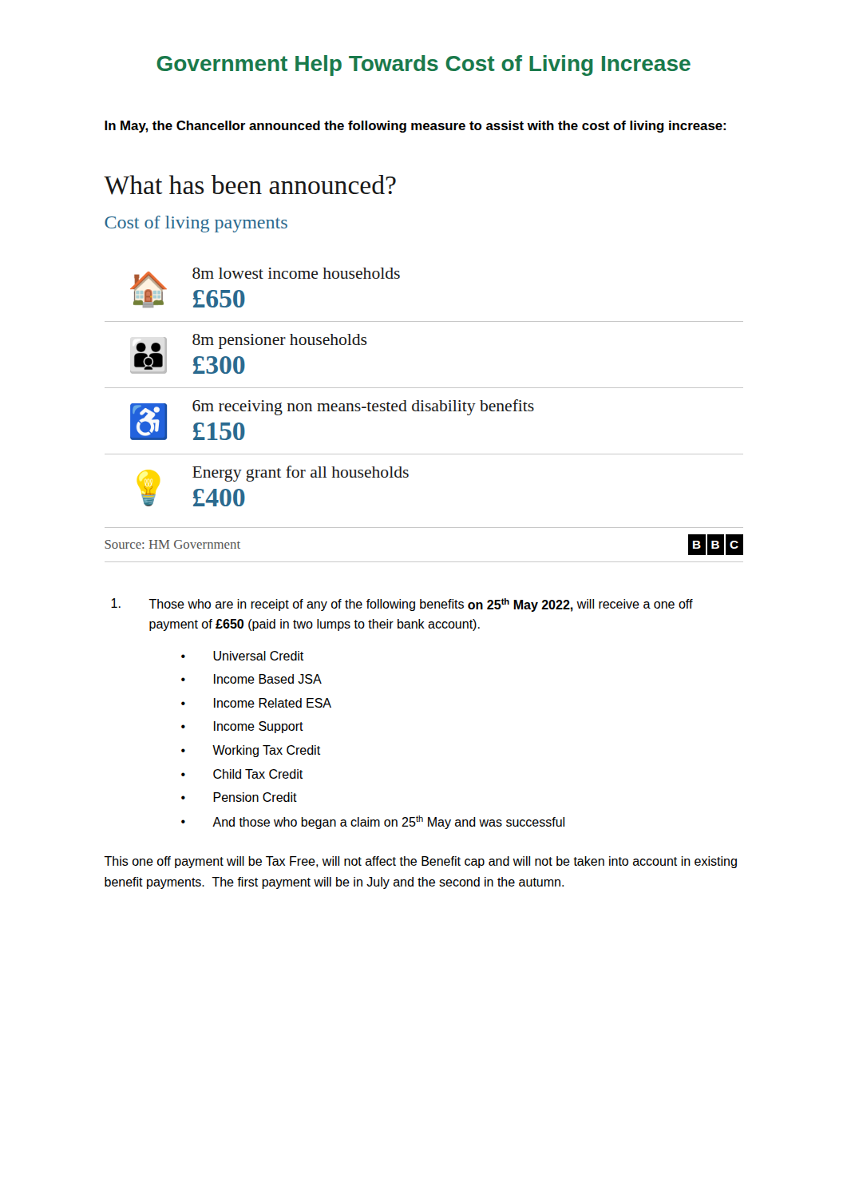Government Help Towards Cost of Living Increase
In May, the Chancellor announced the following measure to assist with the cost of living increase:
What has been announced?
Cost of living payments
🏠
8m lowest income households
£650
👪
8m pensioner households
£300
♿
6m receiving non means-tested disability benefits
£150
💡
Energy grant for all households
£400
Source: HM Government
BBC
Those who are in receipt of any of the following benefits on 25th May 2022, will receive a one off payment of £650 (paid in two lumps to their bank account).
Universal Credit
Income Based JSA
Income Related ESA
Income Support
Working Tax Credit
Child Tax Credit
Pension Credit
And those who began a claim on 25th May and was successful
This one off payment will be Tax Free, will not affect the Benefit cap and will not be taken into account in existing benefit payments. The first payment will be in July and the second in the autumn.